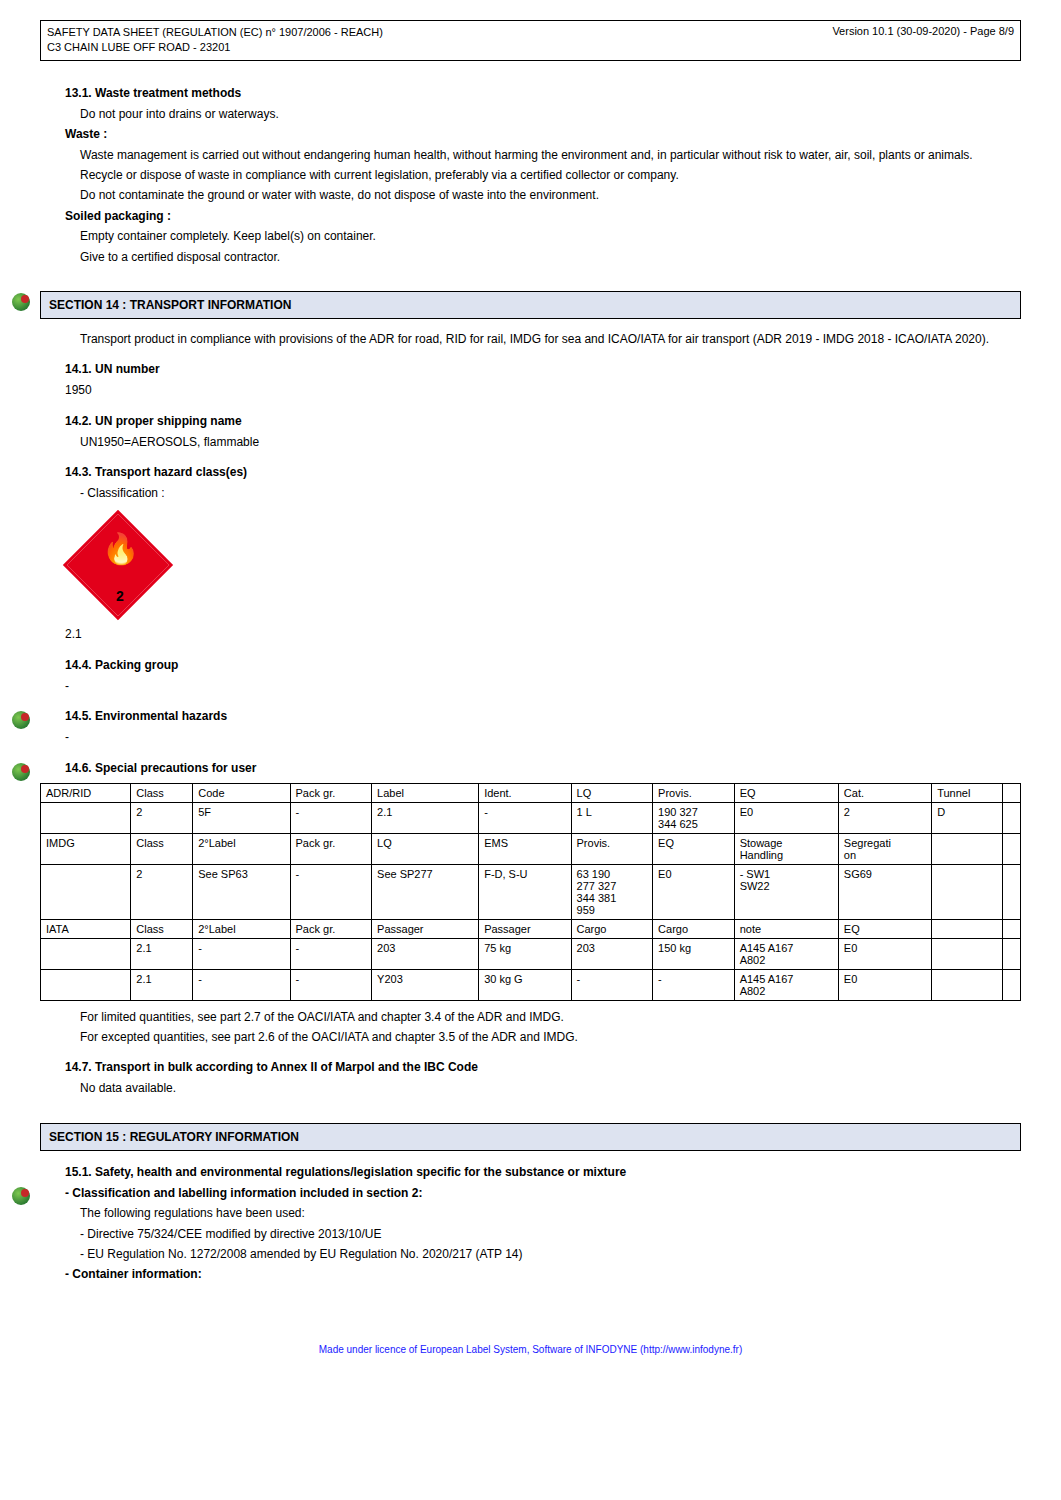SAFETY DATA SHEET (REGULATION (EC) n° 1907/2006 - REACH)
C3 CHAIN LUBE OFF ROAD - 23201
Version 10.1 (30-09-2020) - Page 8/9
13.1. Waste treatment methods
Do not pour into drains or waterways.
Waste :
Waste management is carried out without endangering human health, without harming the environment and, in particular without risk to water, air, soil, plants or animals.
Recycle or dispose of waste in compliance with current legislation, preferably via a certified collector or company.
Do not contaminate the ground or water with waste, do not dispose of waste into the environment.
Soiled packaging :
Empty container completely. Keep label(s) on container.
Give to a certified disposal contractor.
SECTION 14 : TRANSPORT INFORMATION
Transport product in compliance with provisions of the ADR for road, RID for rail, IMDG for sea and ICAO/IATA for air transport (ADR 2019 - IMDG 2018 - ICAO/IATA 2020).
14.1. UN number
1950
14.2. UN proper shipping name
UN1950=AEROSOLS, flammable
14.3. Transport hazard class(es)
- Classification :
🔥
2
2.1
14.4. Packing group
-
14.5. Environmental hazards
-
14.6. Special precautions for user
| ADR/RID | Class | Code | Pack gr. | Label | Ident. | LQ | Provis. | EQ | Cat. | Tunnel | |
| | 2 | 5F | - | 2.1 | - | 1 L | 190 327 344 625 | E0 | 2 | D | |
| IMDG | Class | 2°Label | Pack gr. | LQ | EMS | Provis. | EQ | Stowage Handling | Segregati on | | |
| | 2 | See SP63 | - | See SP277 | F-D, S-U | 63 190 277 327 344 381 959 | E0 | - SW1 SW22 | SG69 | | |
| IATA | Class | 2°Label | Pack gr. | Passager | Passager | Cargo | Cargo | note | EQ | | |
| | 2.1 | - | - | 203 | 75 kg | 203 | 150 kg | A145 A167 A802 | E0 | | |
| | 2.1 | - | - | Y203 | 30 kg G | - | - | A145 A167 A802 | E0 | | |
For limited quantities, see part 2.7 of the OACI/IATA and chapter 3.4 of the ADR and IMDG.
For excepted quantities, see part 2.6 of the OACI/IATA and chapter 3.5 of the ADR and IMDG.
14.7. Transport in bulk according to Annex II of Marpol and the IBC Code
No data available.
SECTION 15 : REGULATORY INFORMATION
15.1. Safety, health and environmental regulations/legislation specific for the substance or mixture
- Classification and labelling information included in section 2:
The following regulations have been used:
- Directive 75/324/CEE modified by directive 2013/10/UE
- EU Regulation No. 1272/2008 amended by EU Regulation No. 2020/217 (ATP 14)
- Container information:
Made under licence of European Label System, Software of INFODYNE (http://www.infodyne.fr)